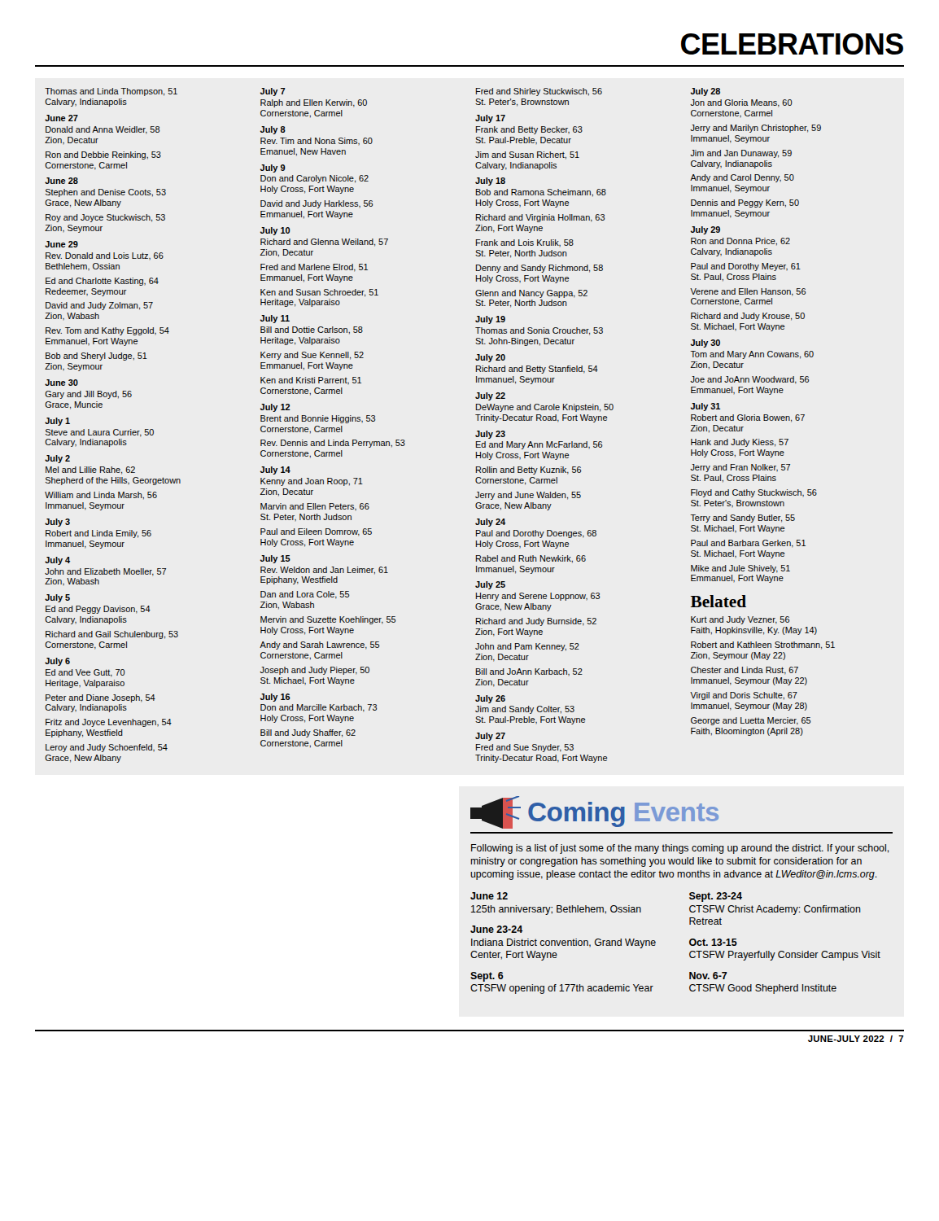Celebrations
Thomas and Linda Thompson, 51Calvary, Indianapolis
June 27
Donald and Anna Weidler, 58Zion, Decatur
Ron and Debbie Reinking, 53Cornerstone, Carmel
June 28
Stephen and Denise Coots, 53Grace, New Albany
Roy and Joyce Stuckwisch, 53Zion, Seymour
June 29
Rev. Donald and Lois Lutz, 66Bethlehem, Ossian
Ed and Charlotte Kasting, 64Redeemer, Seymour
David and Judy Zolman, 57Zion, Wabash
Rev. Tom and Kathy Eggold, 54Emmanuel, Fort Wayne
Bob and Sheryl Judge, 51Zion, Seymour
June 30
Gary and Jill Boyd, 56Grace, Muncie
July 1
Steve and Laura Currier, 50Calvary, Indianapolis
July 2
Mel and Lillie Rahe, 62Shepherd of the Hills, Georgetown
William and Linda Marsh, 56Immanuel, Seymour
July 3
Robert and Linda Emily, 56Immanuel, Seymour
July 4
John and Elizabeth Moeller, 57Zion, Wabash
July 5
Ed and Peggy Davison, 54Calvary, Indianapolis
Richard and Gail Schulenburg, 53Cornerstone, Carmel
July 6
Ed and Vee Gutt, 70Heritage, Valparaiso
Peter and Diane Joseph, 54Calvary, Indianapolis
Fritz and Joyce Levenhagen, 54Epiphany, Westfield
Leroy and Judy Schoenfeld, 54Grace, New Albany
July 7
Ralph and Ellen Kerwin, 60Cornerstone, Carmel
July 8
Rev. Tim and Nona Sims, 60Emanuel, New Haven
July 9
Don and Carolyn Nicole, 62Holy Cross, Fort Wayne
David and Judy Harkless, 56Emmanuel, Fort Wayne
July 10
Richard and Glenna Weiland, 57Zion, Decatur
Fred and Marlene Elrod, 51Emmanuel, Fort Wayne
Ken and Susan Schroeder, 51Heritage, Valparaiso
July 11
Bill and Dottie Carlson, 58Heritage, Valparaiso
Kerry and Sue Kennell, 52Emmanuel, Fort Wayne
Ken and Kristi Parrent, 51Cornerstone, Carmel
July 12
Brent and Bonnie Higgins, 53Cornerstone, Carmel
Rev. Dennis and Linda Perryman, 53Cornerstone, Carmel
July 14
Kenny and Joan Roop, 71Zion, Decatur
Marvin and Ellen Peters, 66St. Peter, North Judson
Paul and Eileen Domrow, 65Holy Cross, Fort Wayne
July 15
Rev. Weldon and Jan Leimer, 61Epiphany, Westfield
Dan and Lora Cole, 55Zion, Wabash
Mervin and Suzette Koehlinger, 55Holy Cross, Fort Wayne
Andy and Sarah Lawrence, 55Cornerstone, Carmel
Joseph and Judy Pieper, 50St. Michael, Fort Wayne
July 16
Don and Marcille Karbach, 73Holy Cross, Fort Wayne
Bill and Judy Shaffer, 62Cornerstone, Carmel
Fred and Shirley Stuckwisch, 56St. Peter's, Brownstown
July 17
Frank and Betty Becker, 63St. Paul-Preble, Decatur
Jim and Susan Richert, 51Calvary, Indianapolis
July 18
Bob and Ramona Scheimann, 68Holy Cross, Fort Wayne
Richard and Virginia Hollman, 63Zion, Fort Wayne
Frank and Lois Krulik, 58St. Peter, North Judson
Denny and Sandy Richmond, 58Holy Cross, Fort Wayne
Glenn and Nancy Gappa, 52St. Peter, North Judson
July 19
Thomas and Sonia Croucher, 53St. John-Bingen, Decatur
July 20
Richard and Betty Stanfield, 54Immanuel, Seymour
July 22
DeWayne and Carole Knipstein, 50Trinity-Decatur Road, Fort Wayne
July 23
Ed and Mary Ann McFarland, 56Holy Cross, Fort Wayne
Rollin and Betty Kuznik, 56Cornerstone, Carmel
Jerry and June Walden, 55Grace, New Albany
July 24
Paul and Dorothy Doenges, 68Holy Cross, Fort Wayne
Rabel and Ruth Newkirk, 66Immanuel, Seymour
July 25
Henry and Serene Loppnow, 63Grace, New Albany
Richard and Judy Burnside, 52Zion, Fort Wayne
John and Pam Kenney, 52Zion, Decatur
Bill and JoAnn Karbach, 52Zion, Decatur
July 26
Jim and Sandy Colter, 53St. Paul-Preble, Fort Wayne
July 27
Fred and Sue Snyder, 53Trinity-Decatur Road, Fort Wayne
July 28
Jon and Gloria Means, 60Cornerstone, Carmel
Jerry and Marilyn Christopher, 59Immanuel, Seymour
Jim and Jan Dunaway, 59Calvary, Indianapolis
Andy and Carol Denny, 50Immanuel, Seymour
Dennis and Peggy Kern, 50Immanuel, Seymour
July 29
Ron and Donna Price, 62Calvary, Indianapolis
Paul and Dorothy Meyer, 61St. Paul, Cross Plains
Verene and Ellen Hanson, 56Cornerstone, Carmel
Richard and Judy Krouse, 50St. Michael, Fort Wayne
July 30
Tom and Mary Ann Cowans, 60Zion, Decatur
Joe and JoAnn Woodward, 56Emmanuel, Fort Wayne
July 31
Robert and Gloria Bowen, 67Zion, Decatur
Hank and Judy Kiess, 57Holy Cross, Fort Wayne
Jerry and Fran Nolker, 57St. Paul, Cross Plains
Floyd and Cathy Stuckwisch, 56St. Peter's, Brownstown
Terry and Sandy Butler, 55St. Michael, Fort Wayne
Paul and Barbara Gerken, 51St. Michael, Fort Wayne
Mike and Jule Shively, 51Emmanuel, Fort Wayne
Belated
Kurt and Judy Vezner, 56Faith, Hopkinsville, Ky. (May 14)
Robert and Kathleen Strothmann, 51Zion, Seymour (May 22)
Chester and Linda Rust, 67Immanuel, Seymour (May 22)
Virgil and Doris Schulte, 67Immanuel, Seymour (May 28)
George and Luetta Mercier, 65Faith, Bloomington (April 28)
Coming Events
Following is a list of just some of the many things coming up around the district. If your school, ministry or congregation has something you would like to submit for consideration for an upcoming issue, please contact the editor two months in advance at LWeditor@in.lcms.org.
June 12
125th anniversary; Bethlehem, Ossian
June 23-24
Indiana District convention, Grand Wayne Center, Fort Wayne
Sept. 6
CTSFW opening of 177th academic Year
Sept. 23-24
CTSFW Christ Academy: Confirmation Retreat
Oct. 13-15
CTSFW Prayerfully Consider Campus Visit
Nov. 6-7
CTSFW Good Shepherd Institute
JUNE-JULY 2022 / 7